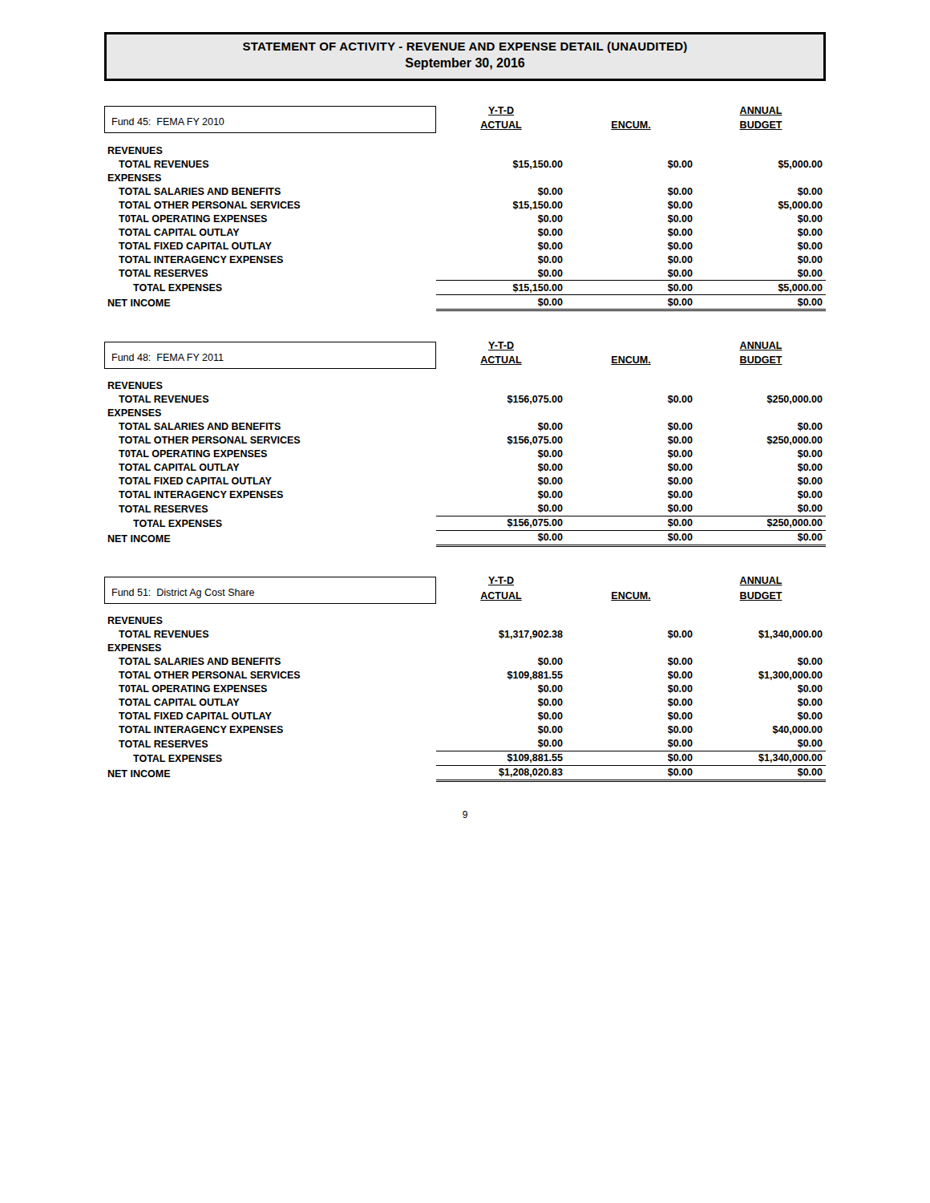STATEMENT OF ACTIVITY - REVENUE AND EXPENSE DETAIL (UNAUDITED)
September 30, 2016
| Fund 45: FEMA FY 2010 | Y-T-D | | ANNUAL |
| ACTUAL | ENCUM. | BUDGET |
| REVENUES | | | |
| TOTAL REVENUES | $15,150.00 | $0.00 | $5,000.00 |
| EXPENSES | | | |
| TOTAL SALARIES AND BENEFITS | $0.00 | $0.00 | $0.00 |
| TOTAL OTHER PERSONAL SERVICES | $15,150.00 | $0.00 | $5,000.00 |
| T0TAL OPERATING EXPENSES | $0.00 | $0.00 | $0.00 |
| TOTAL CAPITAL OUTLAY | $0.00 | $0.00 | $0.00 |
| TOTAL FIXED CAPITAL OUTLAY | $0.00 | $0.00 | $0.00 |
| TOTAL INTERAGENCY EXPENSES | $0.00 | $0.00 | $0.00 |
| TOTAL RESERVES | $0.00 | $0.00 | $0.00 |
| TOTAL EXPENSES | $15,150.00 | $0.00 | $5,000.00 |
| NET INCOME | $0.00 | $0.00 | $0.00 |
| Fund 48: FEMA FY 2011 | Y-T-D | | ANNUAL |
| ACTUAL | ENCUM. | BUDGET |
| REVENUES | | | |
| TOTAL REVENUES | $156,075.00 | $0.00 | $250,000.00 |
| EXPENSES | | | |
| TOTAL SALARIES AND BENEFITS | $0.00 | $0.00 | $0.00 |
| TOTAL OTHER PERSONAL SERVICES | $156,075.00 | $0.00 | $250,000.00 |
| T0TAL OPERATING EXPENSES | $0.00 | $0.00 | $0.00 |
| TOTAL CAPITAL OUTLAY | $0.00 | $0.00 | $0.00 |
| TOTAL FIXED CAPITAL OUTLAY | $0.00 | $0.00 | $0.00 |
| TOTAL INTERAGENCY EXPENSES | $0.00 | $0.00 | $0.00 |
| TOTAL RESERVES | $0.00 | $0.00 | $0.00 |
| TOTAL EXPENSES | $156,075.00 | $0.00 | $250,000.00 |
| NET INCOME | $0.00 | $0.00 | $0.00 |
| Fund 51: District Ag Cost Share | Y-T-D | | ANNUAL |
| ACTUAL | ENCUM. | BUDGET |
| REVENUES | | | |
| TOTAL REVENUES | $1,317,902.38 | $0.00 | $1,340,000.00 |
| EXPENSES | | | |
| TOTAL SALARIES AND BENEFITS | $0.00 | $0.00 | $0.00 |
| TOTAL OTHER PERSONAL SERVICES | $109,881.55 | $0.00 | $1,300,000.00 |
| T0TAL OPERATING EXPENSES | $0.00 | $0.00 | $0.00 |
| TOTAL CAPITAL OUTLAY | $0.00 | $0.00 | $0.00 |
| TOTAL FIXED CAPITAL OUTLAY | $0.00 | $0.00 | $0.00 |
| TOTAL INTERAGENCY EXPENSES | $0.00 | $0.00 | $40,000.00 |
| TOTAL RESERVES | $0.00 | $0.00 | $0.00 |
| TOTAL EXPENSES | $109,881.55 | $0.00 | $1,340,000.00 |
| NET INCOME | $1,208,020.83 | $0.00 | $0.00 |
9